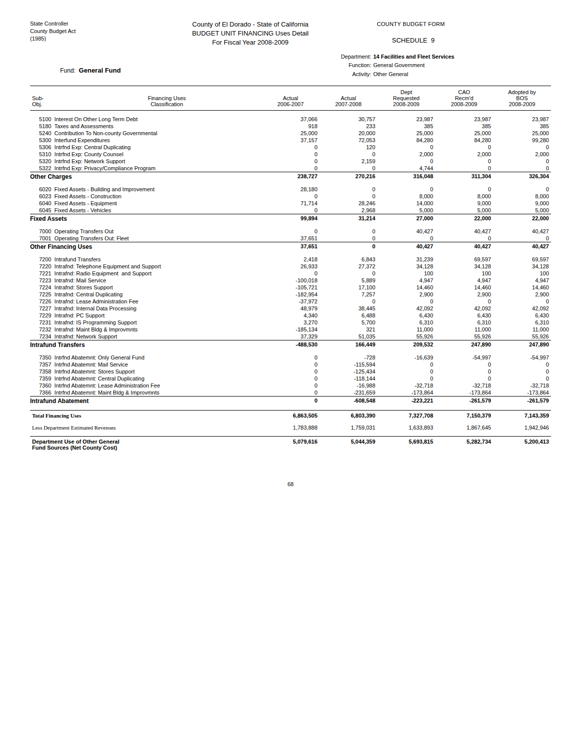State Controller
County Budget Act
(1985)
County of El Dorado - State of California
BUDGET UNIT FINANCING Uses Detail
For Fiscal Year 2008-2009
COUNTY BUDGET FORM
SCHEDULE 9
Department: 14 Facilities and Fleet Services
Function: General Government
Activity: Other General
Fund: General Fund
| Sub- Obj. | Financing Uses Classification | Actual 2006-2007 | Actual 2007-2008 | Dept Requested 2008-2009 | CAO Recm'd 2008-2009 | Adopted by BOS 2008-2009 |
| --- | --- | --- | --- | --- | --- | --- |
| 5100 Interest On Other Long Term Debt | 37,066 | 30,757 | 23,987 | 23,987 | 23,987 |
| 5180 Taxes and Assessments | 918 | 233 | 385 | 385 | 385 |
| 5240 Contribution To Non-county Governmental | 25,000 | 20,000 | 25,000 | 25,000 | 25,000 |
| 5300 Interfund Expenditures | 37,157 | 72,053 | 84,280 | 84,280 | 99,280 |
| 5306 Intrfnd Exp: Central Duplicating | 0 | 120 | 0 | 0 | 0 |
| 5310 Intrfnd Exp: County Counsel | 0 | 0 | 2,000 | 2,000 | 2,000 |
| 5320 Intrfnd Exp: Network Support | 0 | 2,159 | 0 | 0 | 0 |
| 5322 Intrfnd Exp: Privacy/Compliance Program | 0 | 0 | 4,744 | 0 | 0 |
| Other Charges | 238,727 | 270,216 | 316,048 | 311,304 | 326,304 |
| 6020 Fixed Assets - Building and Improvement | 28,180 | 0 | 0 | 0 | 0 |
| 6023 Fixed Assets - Construction | 0 | 0 | 8,000 | 8,000 | 8,000 |
| 6040 Fixed Assets - Equipment | 71,714 | 28,246 | 14,000 | 9,000 | 9,000 |
| 6045 Fixed Assets - Vehicles | 0 | 2,968 | 5,000 | 5,000 | 5,000 |
| Fixed Assets | 99,894 | 31,214 | 27,000 | 22,000 | 22,000 |
| 7000 Operating Transfers Out | 0 | 0 | 40,427 | 40,427 | 40,427 |
| 7001 Operating Transfers Out: Fleet | 37,651 | 0 | 0 | 0 | 0 |
| Other Financing Uses | 37,651 | 0 | 40,427 | 40,427 | 40,427 |
| 7200 Intrafund Transfers | 2,418 | 6,843 | 31,239 | 69,597 | 69,597 |
| 7220 Intrafnd: Telephone Equipment and Support | 26,933 | 27,372 | 34,128 | 34,128 | 34,128 |
| 7221 Intrafnd: Radio Equipment and Support | 0 | 0 | 100 | 100 | 100 |
| 7223 Intrafnd: Mail Service | -100,018 | 5,889 | 4,947 | 4,947 | 4,947 |
| 7224 Intrafnd: Stores Support | -105,721 | 17,100 | 14,460 | 14,460 | 14,460 |
| 7225 Intrafnd: Central Duplicating | -182,954 | 7,257 | 2,900 | 2,900 | 2,900 |
| 7226 Intrafnd: Lease Administration Fee | -37,972 | 0 | 0 | 0 | 0 |
| 7227 Intrafnd: Internal Data Processing | 48,979 | 38,445 | 42,092 | 42,092 | 42,092 |
| 7229 Intrafnd: PC Support | 4,340 | 6,488 | 6,430 | 6,430 | 6,430 |
| 7231 Intrafnd: IS Programming Support | 3,270 | 5,700 | 6,310 | 6,310 | 6,310 |
| 7232 Intrafnd: Maint Bldg & Improvmnts | -185,134 | 321 | 11,000 | 11,000 | 11,000 |
| 7234 Intrafnd: Network Support | 37,329 | 51,035 | 55,926 | 55,926 | 55,926 |
| Intrafund Transfers | -488,530 | 166,449 | 209,532 | 247,890 | 247,890 |
| 7350 Intrfnd Abatemnt: Only General Fund | 0 | -728 | -16,639 | -54,997 | -54,997 |
| 7357 Intrfnd Abatemnt: Mail Service | 0 | -115,594 | 0 | 0 | 0 |
| 7358 Intrfnd Abatemnt: Stores Support | 0 | -125,434 | 0 | 0 | 0 |
| 7359 Intrfnd Abatemnt: Central Duplicating | 0 | -118,144 | 0 | 0 | 0 |
| 7360 Intrfnd Abatemnt: Lease Administration Fee | 0 | -16,988 | -32,718 | -32,718 | -32,718 |
| 7366 Intrfnd Abatemnt: Maint Bldg & Improvmnts | 0 | -231,659 | -173,864 | -173,864 | -173,864 |
| Intrafund Abatement | 0 | -608,548 | -223,221 | -261,579 | -261,579 |
| Total Financing Uses | 6,863,505 | 6,803,390 | 7,327,708 | 7,150,379 | 7,143,359 |
| Less Department Estimated Revenues | 1,783,888 | 1,759,031 | 1,633,893 | 1,867,645 | 1,942,946 |
| Department Use of Other General Fund Sources (Net County Cost) | 5,079,616 | 5,044,359 | 5,693,815 | 5,282,734 | 5,200,413 |
68